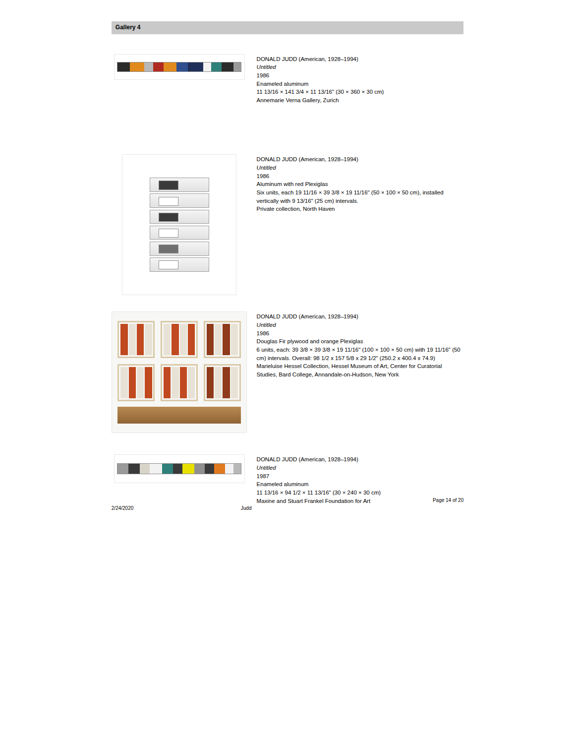Gallery 4
DONALD JUDD (American, 1928–1994)
Untitled
1986
Enameled aluminum
11 13/16 × 141 3/4 × 11 13/16" (30 × 360 × 30 cm)
Annemarie Verna Gallery, Zurich
DONALD JUDD (American, 1928–1994)
Untitled
1986
Aluminum with red Plexiglas
Six units, each 19 11/16 × 39 3/8 × 19 11/16" (50 × 100 × 50 cm), installed vertically with 9 13/16" (25 cm) intervals.
Private collection, North Haven
DONALD JUDD (American, 1928–1994)
Untitled
1986
Douglas Fir plywood and orange Plexiglas
6 units, each: 39 3/8 × 39 3/8 × 19 11/16" (100 × 100 × 50 cm) with 19 11/16" (50 cm) intervals. Overall: 98 1/2 x 157 5/8 x 29 1/2" (250.2 x 400.4 x 74.9)
Marieluise Hessel Collection, Hessel Museum of Art, Center for Curatorial Studies, Bard College, Annandale-on-Hudson, New York
DONALD JUDD (American, 1928–1994)
Untitled
1987
Enameled aluminum
11 13/16 × 94 1/2 × 11 13/16" (30 × 240 × 30 cm)
Maxine and Stuart Frankel Foundation for Art
Page 14 of 20
2/24/2020
Judd